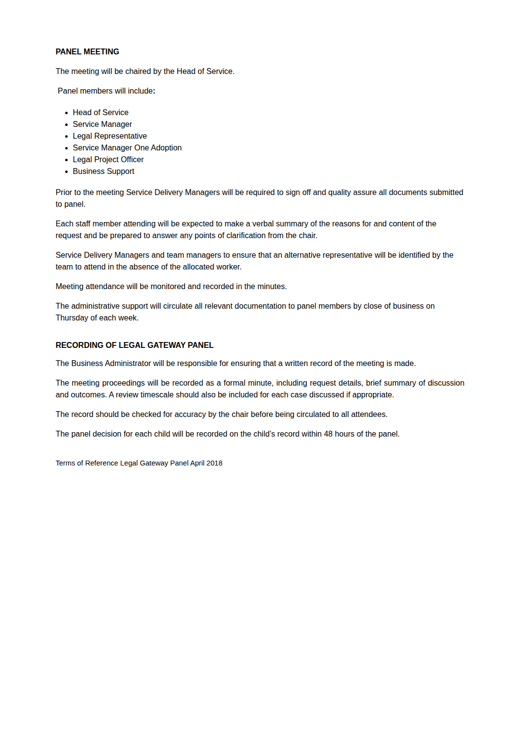PANEL MEETING
The meeting will be chaired by the Head of Service.
Panel members will include:
Head of Service
Service Manager
Legal Representative
Service Manager One Adoption
Legal Project Officer
Business Support
Prior to the meeting Service Delivery Managers will be required to sign off and quality assure all documents submitted to panel.
Each staff member attending will be expected to make a verbal summary of the reasons for and content of the request and be prepared to answer any points of clarification from the chair.
Service Delivery Managers and team managers to ensure that an alternative representative will be identified by the team to attend in the absence of the allocated worker.
Meeting attendance will be monitored and recorded in the minutes.
The administrative support will circulate all relevant documentation to panel members by close of business on Thursday of each week.
RECORDING OF LEGAL GATEWAY PANEL
The Business Administrator will be responsible for ensuring that a written record of the meeting is made.
The meeting proceedings will be recorded as a formal minute, including request details, brief summary of discussion and outcomes. A review timescale should also be included for each case discussed if appropriate.
The record should be checked for accuracy by the chair before being circulated to all attendees.
The panel decision for each child will be recorded on the child’s record within 48 hours of the panel.
Terms of Reference Legal Gateway Panel April 2018